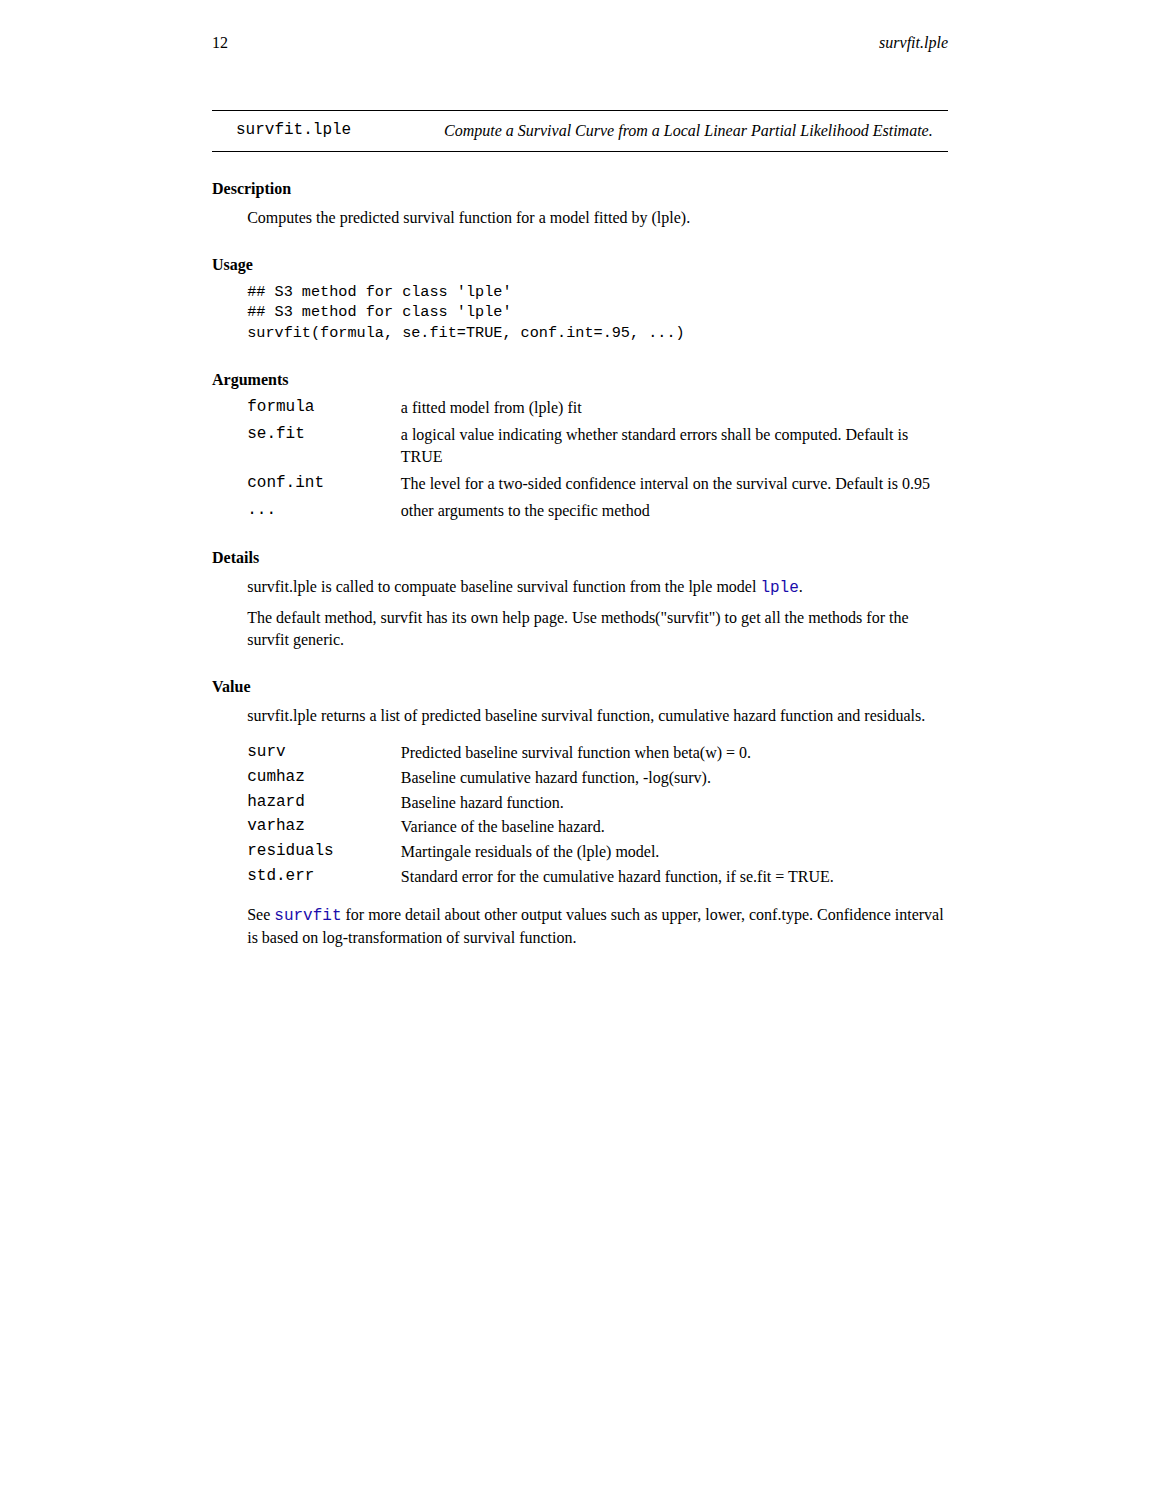12 survfit.lple
survfit.lple
Compute a Survival Curve from a Local Linear Partial Likelihood Estimate.
Description
Computes the predicted survival function for a model fitted by (lple).
Usage
## S3 method for class 'lple'
## S3 method for class 'lple'
survfit(formula, se.fit=TRUE, conf.int=.95, ...)
Arguments
formula
a fitted model from (lple) fit
se.fit
a logical value indicating whether standard errors shall be computed. Default is TRUE
conf.int
The level for a two-sided confidence interval on the survival curve. Default is 0.95
...
other arguments to the specific method
Details
survfit.lple is called to compuate baseline survival function from the lple model lple.
The default method, survfit has its own help page. Use methods("survfit") to get all the methods for the survfit generic.
Value
survfit.lple returns a list of predicted baseline survival function, cumulative hazard function and residuals.
surv
Predicted baseline survival function when beta(w) = 0.
cumhaz
Baseline cumulative hazard function, -log(surv).
hazard
Baseline hazard function.
varhaz
Variance of the baseline hazard.
residuals
Martingale residuals of the (lple) model.
std.err
Standard error for the cumulative hazard function, if se.fit = TRUE.
See survfit for more detail about other output values such as upper, lower, conf.type. Confidence interval is based on log-transformation of survival function.